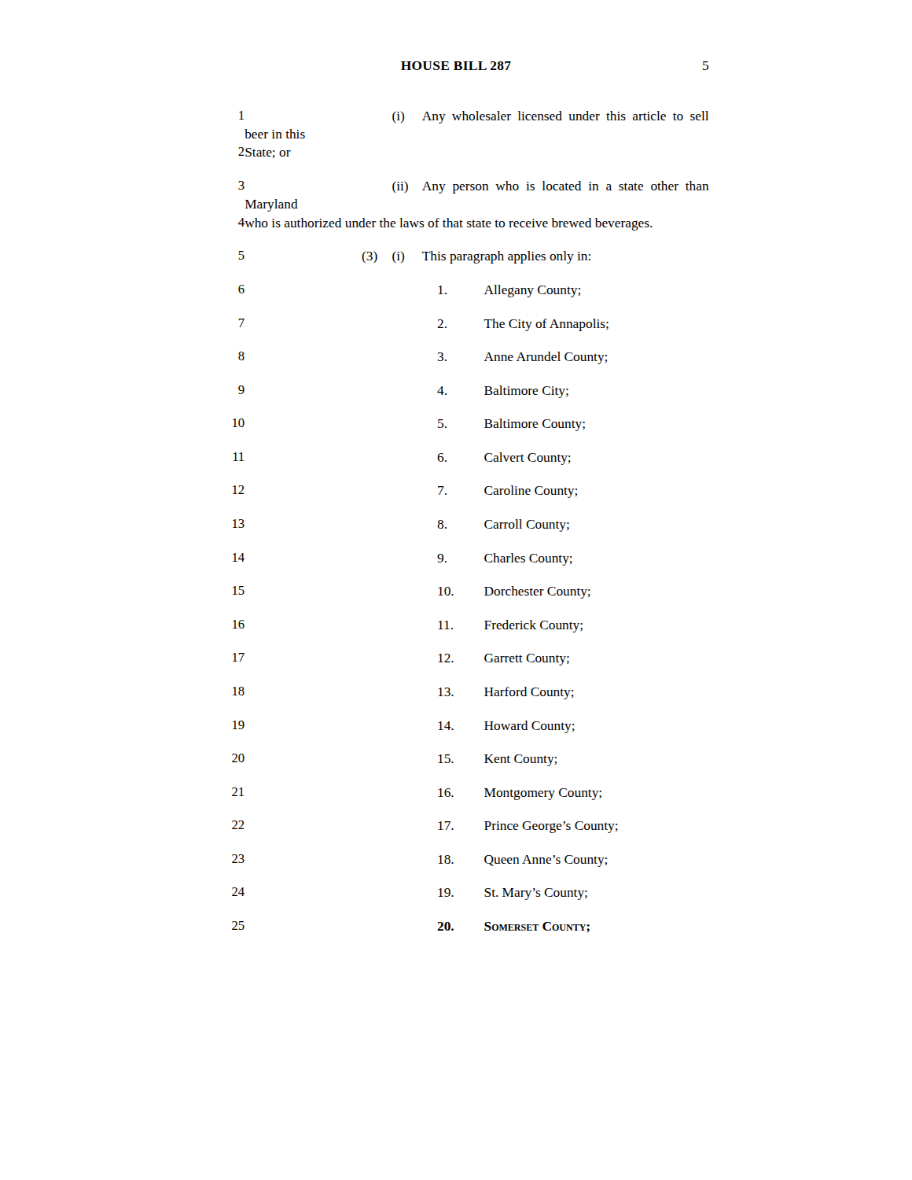HOUSE BILL 287 5
| 1 | (i) Any wholesaler licensed under this article to sell beer in this |
| 2 | State; or |
| 3 | (ii) Any person who is located in a state other than Maryland |
| 4 | who is authorized under the laws of that state to receive brewed beverages. |
| 5 | (3) (i) This paragraph applies only in: |
| 6 | 1. Allegany County; |
| 7 | 2. The City of Annapolis; |
| 8 | 3. Anne Arundel County; |
| 9 | 4. Baltimore City; |
| 10 | 5. Baltimore County; |
| 11 | 6. Calvert County; |
| 12 | 7. Caroline County; |
| 13 | 8. Carroll County; |
| 14 | 9. Charles County; |
| 15 | 10. Dorchester County; |
| 16 | 11. Frederick County; |
| 17 | 12. Garrett County; |
| 18 | 13. Harford County; |
| 19 | 14. Howard County; |
| 20 | 15. Kent County; |
| 21 | 16. Montgomery County; |
| 22 | 17. Prince George’s County; |
| 23 | 18. Queen Anne’s County; |
| 24 | 19. St. Mary’s County; |
| 25 | 20. Somerset County; |